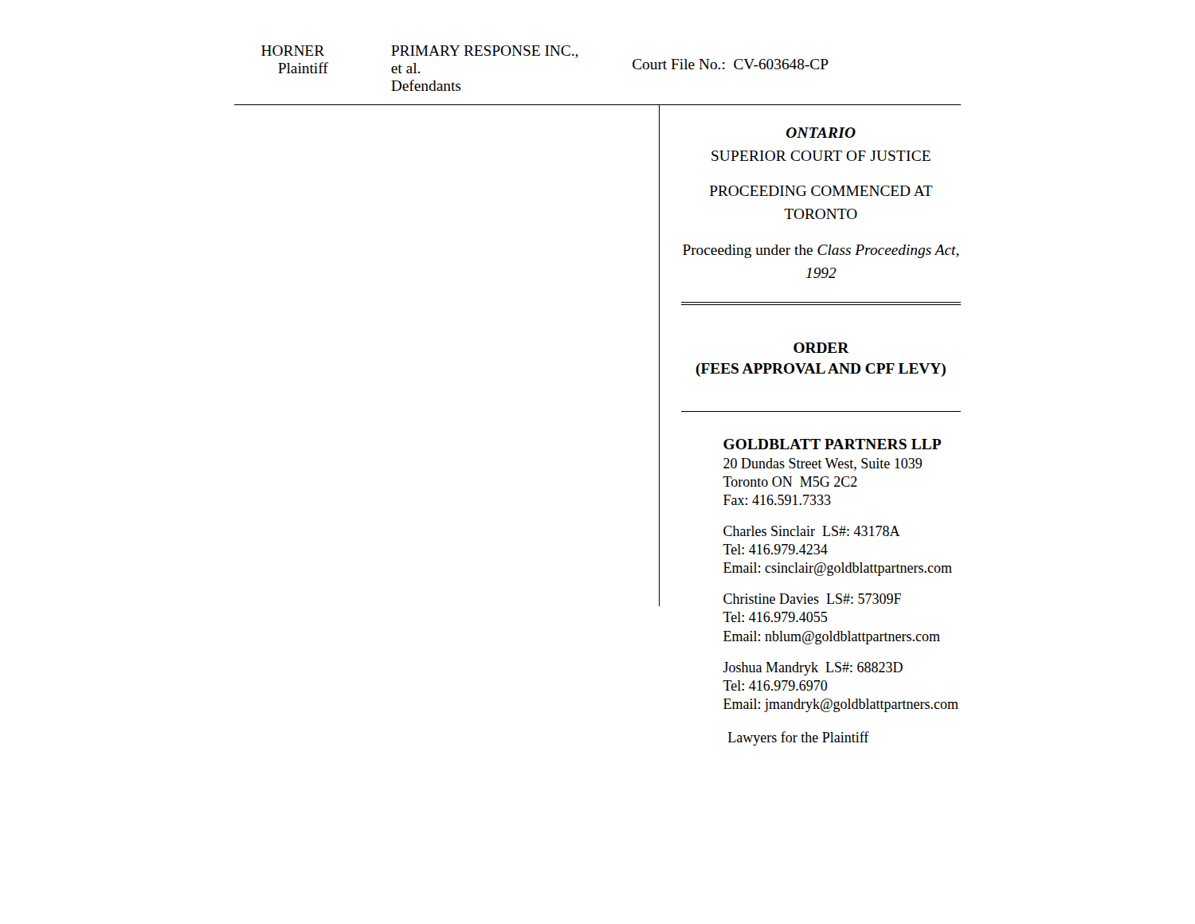HORNER Plaintiff
PRIMARY RESPONSE INC., et al. Defendants
Court File No.: CV-603648-CP
ONTARIO
SUPERIOR COURT OF JUSTICE
PROCEEDING COMMENCED AT TORONTO
Proceeding under the Class Proceedings Act, 1992
ORDER
(FEES APPROVAL AND CPF LEVY)
GOLDBLATT PARTNERS LLP
20 Dundas Street West, Suite 1039
Toronto ON M5G 2C2
Fax: 416.591.7333
Charles Sinclair LS#: 43178A
Tel: 416.979.4234
Email: csinclair@goldblattpartners.com
Christine Davies LS#: 57309F
Tel: 416.979.4055
Email: nblum@goldblattpartners.com
Joshua Mandryk LS#: 68823D
Tel: 416.979.6970
Email: jmandryk@goldblattpartners.com
Lawyers for the Plaintiff